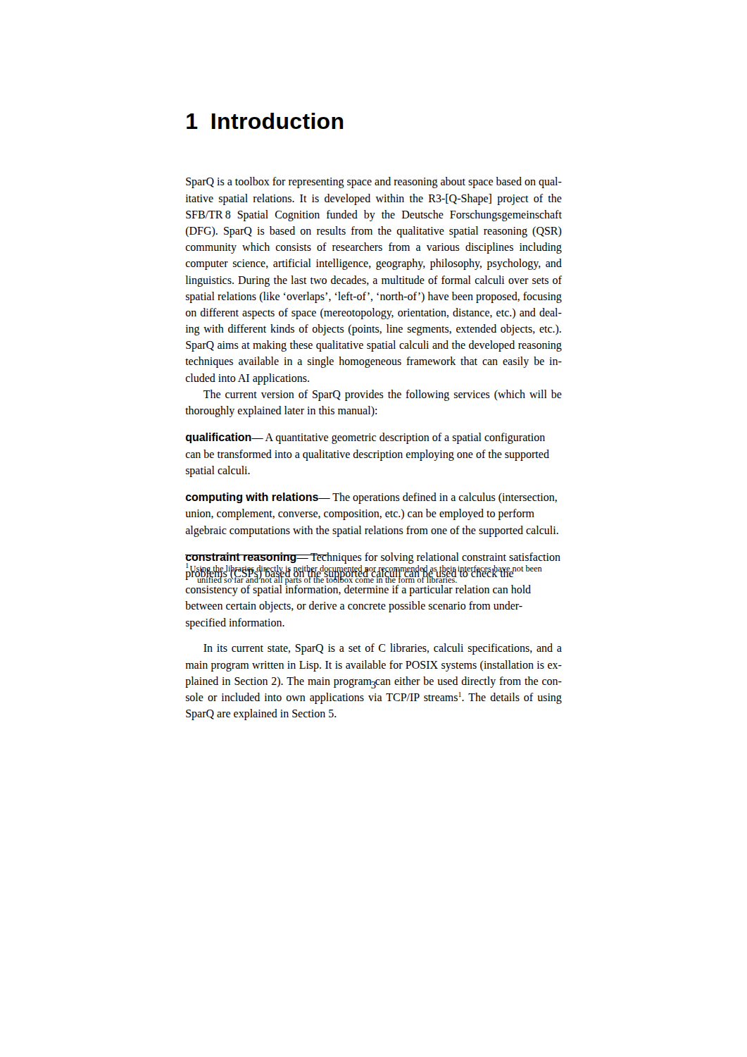1 Introduction
SparQ is a toolbox for representing space and reasoning about space based on qualitative spatial relations. It is developed within the R3-[Q-Shape] project of the SFB/TR 8 Spatial Cognition funded by the Deutsche Forschungsgemeinschaft (DFG). SparQ is based on results from the qualitative spatial reasoning (QSR) community which consists of researchers from a various disciplines including computer science, artificial intelligence, geography, philosophy, psychology, and linguistics. During the last two decades, a multitude of formal calculi over sets of spatial relations (like ‘overlaps’, ‘left-of’, ‘north-of’) have been proposed, focusing on different aspects of space (mereotopology, orientation, distance, etc.) and dealing with different kinds of objects (points, line segments, extended objects, etc.). SparQ aims at making these qualitative spatial calculi and the developed reasoning techniques available in a single homogeneous framework that can easily be included into AI applications.
The current version of SparQ provides the following services (which will be thoroughly explained later in this manual):
qualification
— A quantitative geometric description of a spatial configuration can be transformed into a qualitative description employing one of the supported spatial calculi.
computing with relations
— The operations defined in a calculus (intersection, union, complement, converse, composition, etc.) can be employed to perform algebraic computations with the spatial relations from one of the supported calculi.
constraint reasoning
— Techniques for solving relational constraint satisfaction problems (CSPs) based on the supported calculi can be used to check the consistency of spatial information, determine if a particular relation can hold between certain objects, or derive a concrete possible scenario from under-specified information.
In its current state, SparQ is a set of C libraries, calculi specifications, and a main program written in Lisp. It is available for POSIX systems (installation is explained in Section 2). The main program can either be used directly from the console or included into own applications via TCP/IP streams1. The details of using SparQ are explained in Section 5.
1 Using the libraries directly is neither documented nor recommended as their interfaces have not beenunified so far and not all parts of the toolbox come in the form of libraries.
3